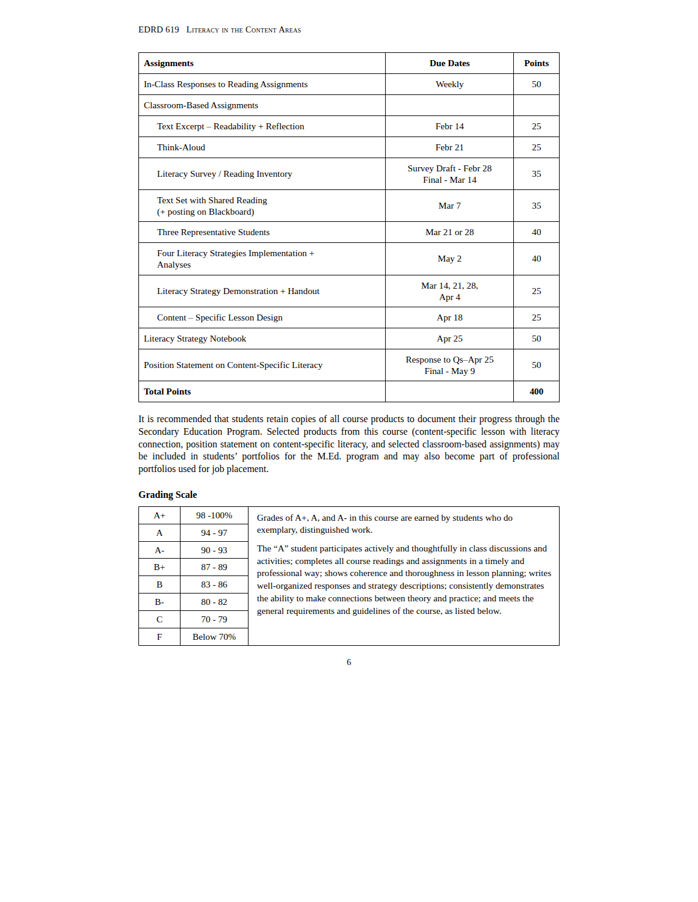EDRD 619 Literacy in the Content Areas
| Assignments | Due Dates | Points |
| --- | --- | --- |
| In-Class Responses to Reading Assignments | Weekly | 50 |
| Classroom-Based Assignments | | |
| Text Excerpt – Readability + Reflection | Febr 14 | 25 |
| Think-Aloud | Febr 21 | 25 |
| Literacy Survey / Reading Inventory | Survey Draft - Febr 28 Final - Mar 14 | 35 |
| Text Set with Shared Reading (+ posting on Blackboard) | Mar 7 | 35 |
| Three Representative Students | Mar 21 or 28 | 40 |
| Four Literacy Strategies Implementation + Analyses | May 2 | 40 |
| Literacy Strategy Demonstration + Handout | Mar 14, 21, 28, Apr 4 | 25 |
| Content – Specific Lesson Design | Apr 18 | 25 |
| Literacy Strategy Notebook | Apr 25 | 50 |
| Position Statement on Content-Specific Literacy | Response to Qs–Apr 25 Final - May 9 | 50 |
| Total Points | | 400 |
It is recommended that students retain copies of all course products to document their progress through the Secondary Education Program. Selected products from this course (content-specific lesson with literacy connection, position statement on content-specific literacy, and selected classroom-based assignments) may be included in students’ portfolios for the M.Ed. program and may also become part of professional portfolios used for job placement.
Grading Scale
| A+ | 98 -100% |
| A | 94 - 97 |
| A- | 90 - 93 |
| B+ | 87 - 89 |
| B | 83 - 86 |
| B- | 80 - 82 |
| C | 70 - 79 |
| F | Below 70% |
Grades of A+, A, and A- in this course are earned by students who do exemplary, distinguished work.
The “A” student participates actively and thoughtfully in class discussions and activities; completes all course readings and assignments in a timely and professional way; shows coherence and thoroughness in lesson planning; writes well-organized responses and strategy descriptions; consistently demonstrates the ability to make connections between theory and practice; and meets the general requirements and guidelines of the course, as listed below.
6